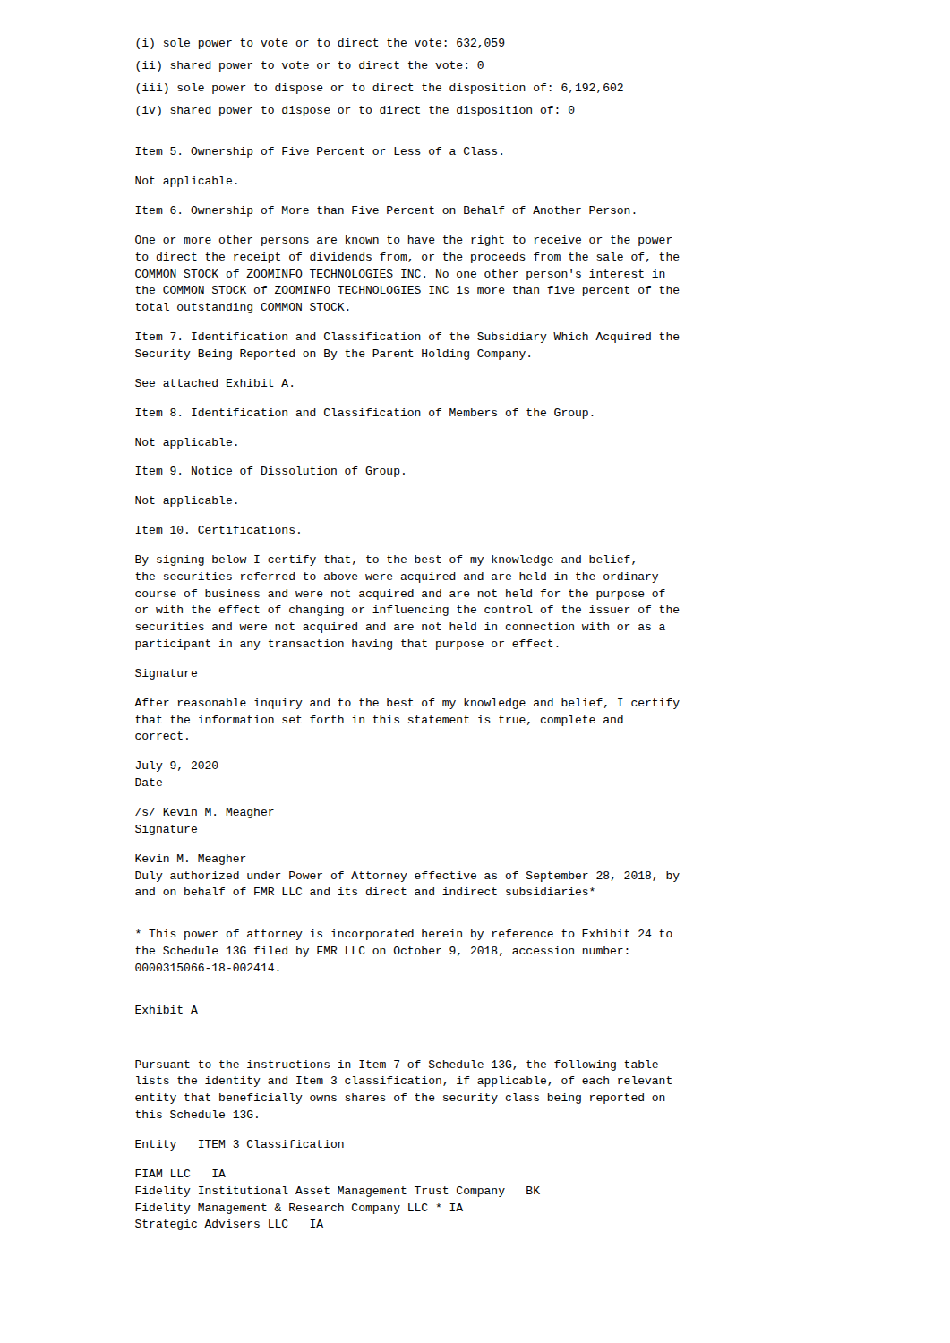(i) sole power to vote or to direct the vote: 632,059
(ii) shared power to vote or to direct the vote: 0
(iii) sole power to dispose or to direct the disposition of: 6,192,602
(iv) shared power to dispose or to direct the disposition of: 0
Item 5. Ownership of Five Percent or Less of a Class.
Not applicable.
Item 6. Ownership of More than Five Percent on Behalf of Another Person.
One or more other persons are known to have the right to receive or the power to direct the receipt of dividends from, or the proceeds from the sale of, the COMMON STOCK of ZOOMINFO TECHNOLOGIES INC. No one other person's interest in the COMMON STOCK of ZOOMINFO TECHNOLOGIES INC is more than five percent of the total outstanding COMMON STOCK.
Item 7. Identification and Classification of the Subsidiary Which Acquired the Security Being Reported on By the Parent Holding Company.
See attached Exhibit A.
Item 8. Identification and Classification of Members of the Group.
Not applicable.
Item 9. Notice of Dissolution of Group.
Not applicable.
Item 10. Certifications.
By signing below I certify that, to the best of my knowledge and belief, the securities referred to above were acquired and are held in the ordinary course of business and were not acquired and are not held for the purpose of or with the effect of changing or influencing the control of the issuer of the securities and were not acquired and are not held in connection with or as a participant in any transaction having that purpose or effect.
Signature
After reasonable inquiry and to the best of my knowledge and belief, I certify that the information set forth in this statement is true, complete and correct.
July 9, 2020 Date
/s/ Kevin M. Meagher Signature
Kevin M. Meagher Duly authorized under Power of Attorney effective as of September 28, 2018, by and on behalf of FMR LLC and its direct and indirect subsidiaries*
* This power of attorney is incorporated herein by reference to Exhibit 24 to the Schedule 13G filed by FMR LLC on October 9, 2018, accession number: 0000315066-18-002414.
Exhibit A
Pursuant to the instructions in Item 7 of Schedule 13G, the following table lists the identity and Item 3 classification, if applicable, of each relevant entity that beneficially owns shares of the security class being reported on this Schedule 13G.
Entity ITEM 3 Classification
FIAM LLC IA Fidelity Institutional Asset Management Trust Company BK Fidelity Management & Research Company LLC * IA Strategic Advisers LLC IA